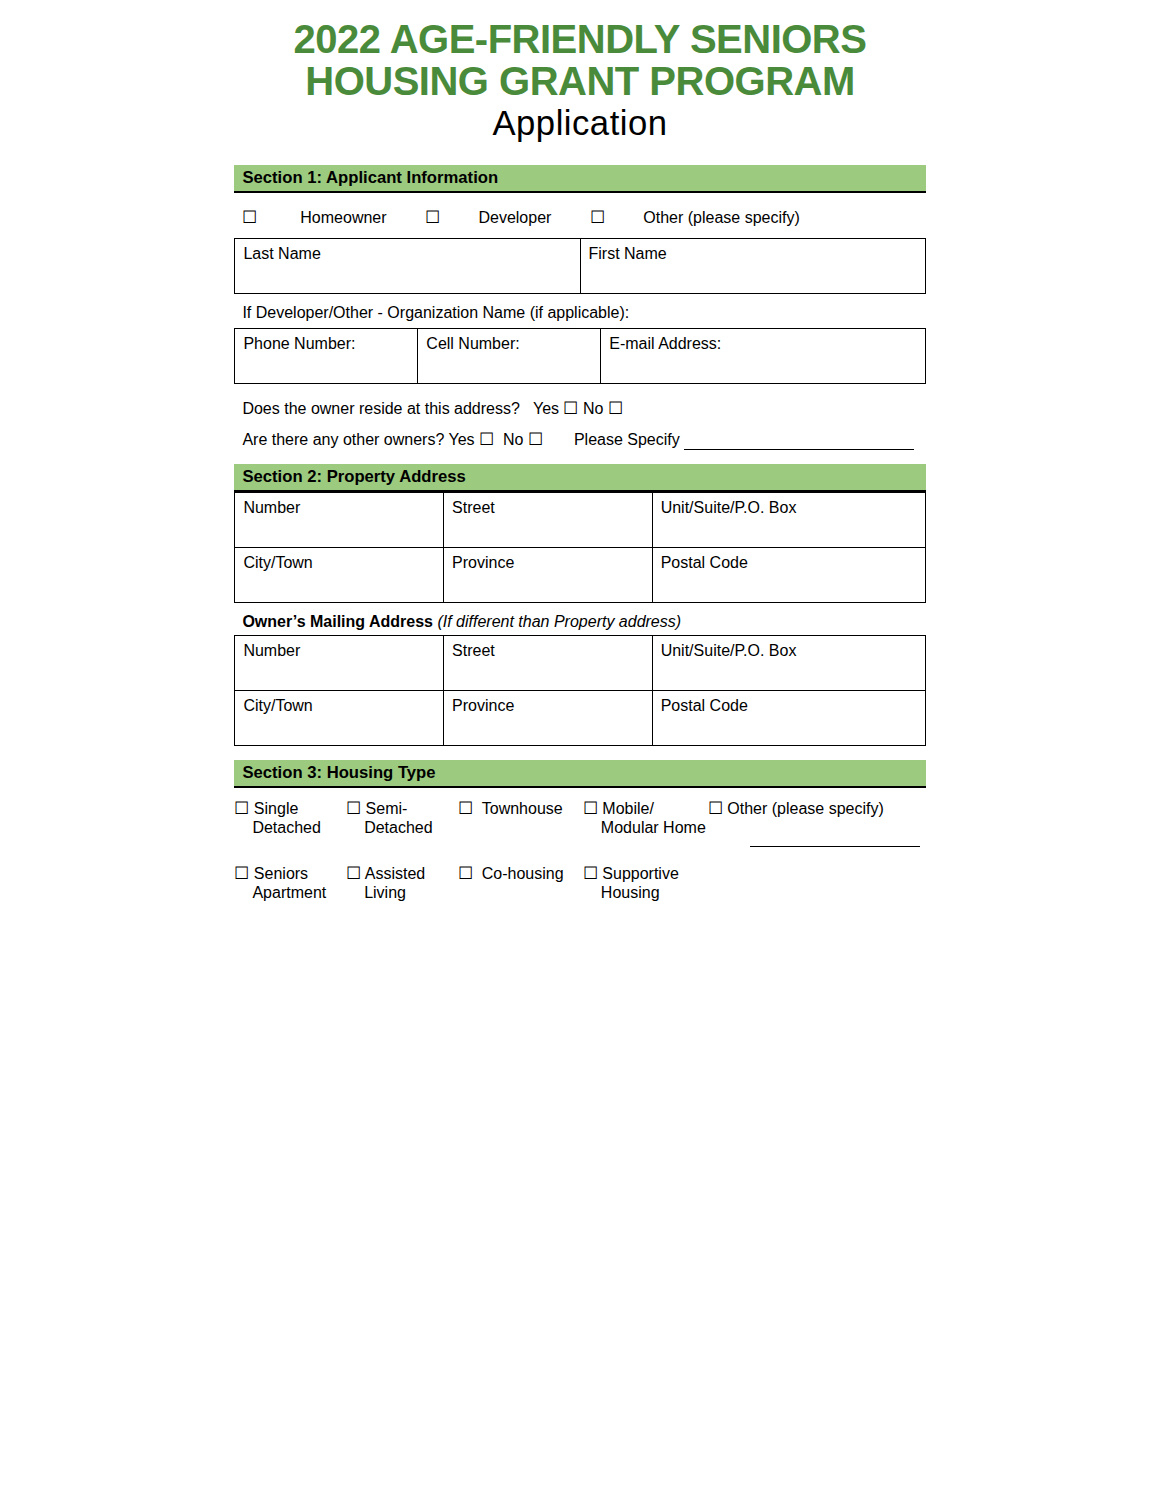2022 Age-Friendly Seniors
Housing Grant Program
Application
Section 1: Applicant Information
☐ Homeowner ☐ Developer ☐ Other (please specify)
| Last Name | First Name |
If Developer/Other - Organization Name (if applicable):
| Phone Number: | Cell Number: | E-mail Address: |
Does the owner reside at this address? Yes ☐ No ☐
Are there any other owners? Yes ☐ No ☐ Please Specify
Section 2: Property Address
| Number | Street | Unit/Suite/P.O. Box |
| City/Town | Province | Postal Code |
Owner’s Mailing Address (If different than Property address)
| Number | Street | Unit/Suite/P.O. Box |
| City/Town | Province | Postal Code |
Section 3: Housing Type
| ☐ Single Detached | ☐ Semi- Detached | ☐ Townhouse | ☐ Mobile/ Modular Home | ☐ Other (please specify) |
| ☐ Seniors Apartment | ☐ Assisted Living | ☐ Co-housing | ☐ Supportive Housing | |